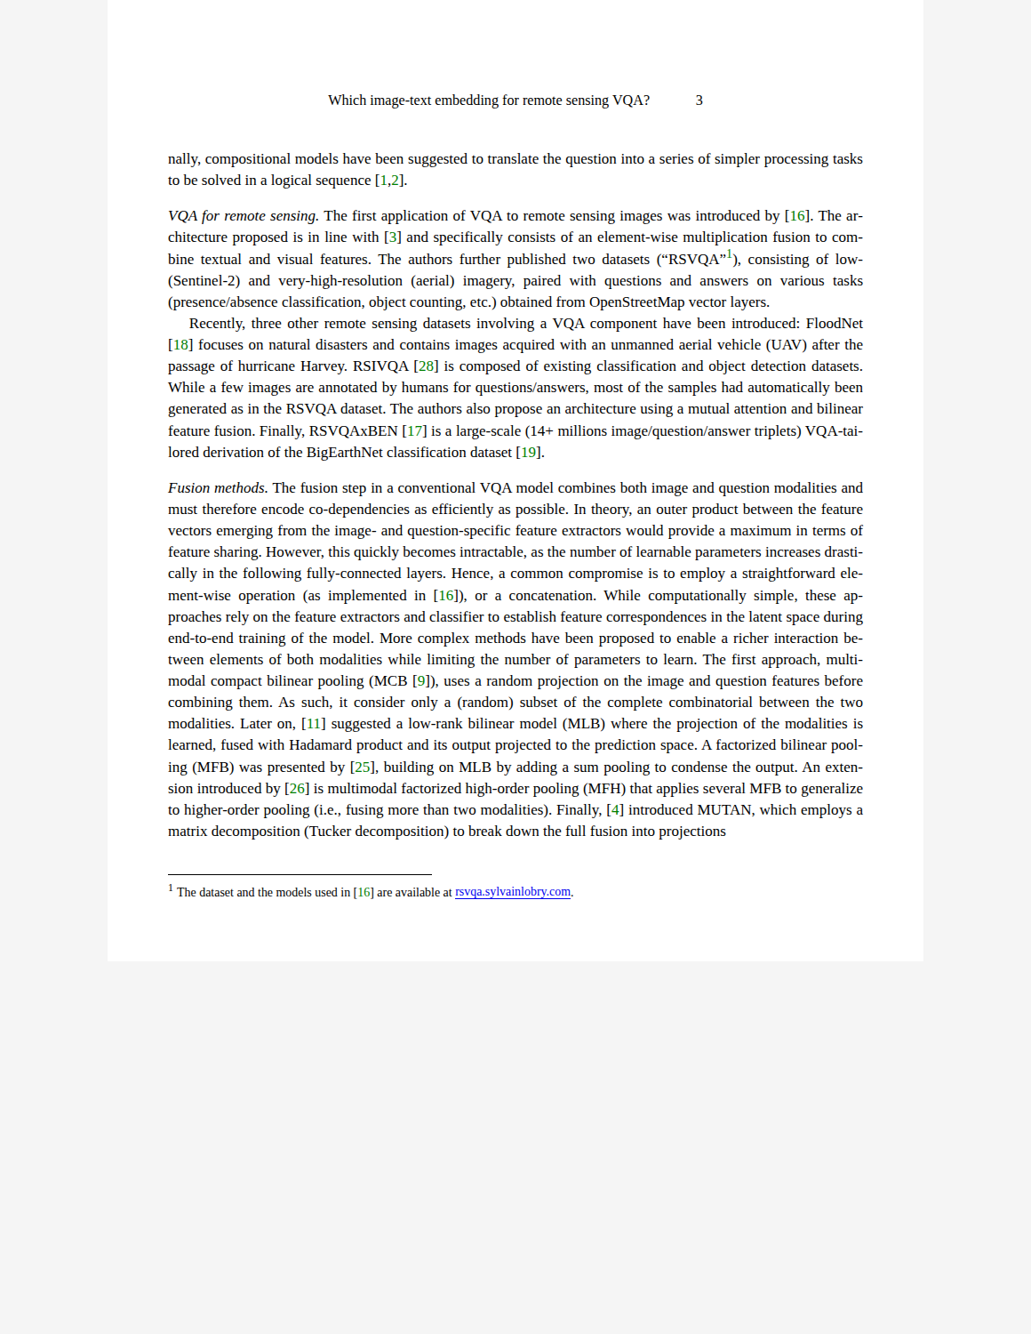Which image-text embedding for remote sensing VQA? 3
nally, compositional models have been suggested to translate the question into a series of simpler processing tasks to be solved in a logical sequence [1,2].
VQA for remote sensing. The first application of VQA to remote sensing images was introduced by [16]. The architecture proposed is in line with [3] and specifically consists of an element-wise multiplication fusion to combine textual and visual features. The authors further published two datasets (“RSVQA”1), consisting of low- (Sentinel-2) and very-high-resolution (aerial) imagery, paired with questions and answers on various tasks (presence/absence classification, object counting, etc.) obtained from OpenStreetMap vector layers.
Recently, three other remote sensing datasets involving a VQA component have been introduced: FloodNet [18] focuses on natural disasters and contains images acquired with an unmanned aerial vehicle (UAV) after the passage of hurricane Harvey. RSIVQA [28] is composed of existing classification and object detection datasets. While a few images are annotated by humans for questions/answers, most of the samples had automatically been generated as in the RSVQA dataset. The authors also propose an architecture using a mutual attention and bilinear feature fusion. Finally, RSVQAxBEN [17] is a large-scale (14+ millions image/question/answer triplets) VQA-tailored derivation of the BigEarthNet classification dataset [19].
Fusion methods. The fusion step in a conventional VQA model combines both image and question modalities and must therefore encode co-dependencies as efficiently as possible. In theory, an outer product between the feature vectors emerging from the image- and question-specific feature extractors would provide a maximum in terms of feature sharing. However, this quickly becomes intractable, as the number of learnable parameters increases drastically in the following fully-connected layers. Hence, a common compromise is to employ a straightforward element-wise operation (as implemented in [16]), or a concatenation. While computationally simple, these approaches rely on the feature extractors and classifier to establish feature correspondences in the latent space during end-to-end training of the model. More complex methods have been proposed to enable a richer interaction between elements of both modalities while limiting the number of parameters to learn. The first approach, multimodal compact bilinear pooling (MCB [9]), uses a random projection on the image and question features before combining them. As such, it consider only a (random) subset of the complete combinatorial between the two modalities. Later on, [11] suggested a low-rank bilinear model (MLB) where the projection of the modalities is learned, fused with Hadamard product and its output projected to the prediction space. A factorized bilinear pooling (MFB) was presented by [25], building on MLB by adding a sum pooling to condense the output. An extension introduced by [26] is multimodal factorized high-order pooling (MFH) that applies several MFB to generalize to higher-order pooling (i.e., fusing more than two modalities). Finally, [4] introduced MUTAN, which employs a matrix decomposition (Tucker decomposition) to break down the full fusion into projections
1 The dataset and the models used in [16] are available at rsvqa.sylvainlobry.com.